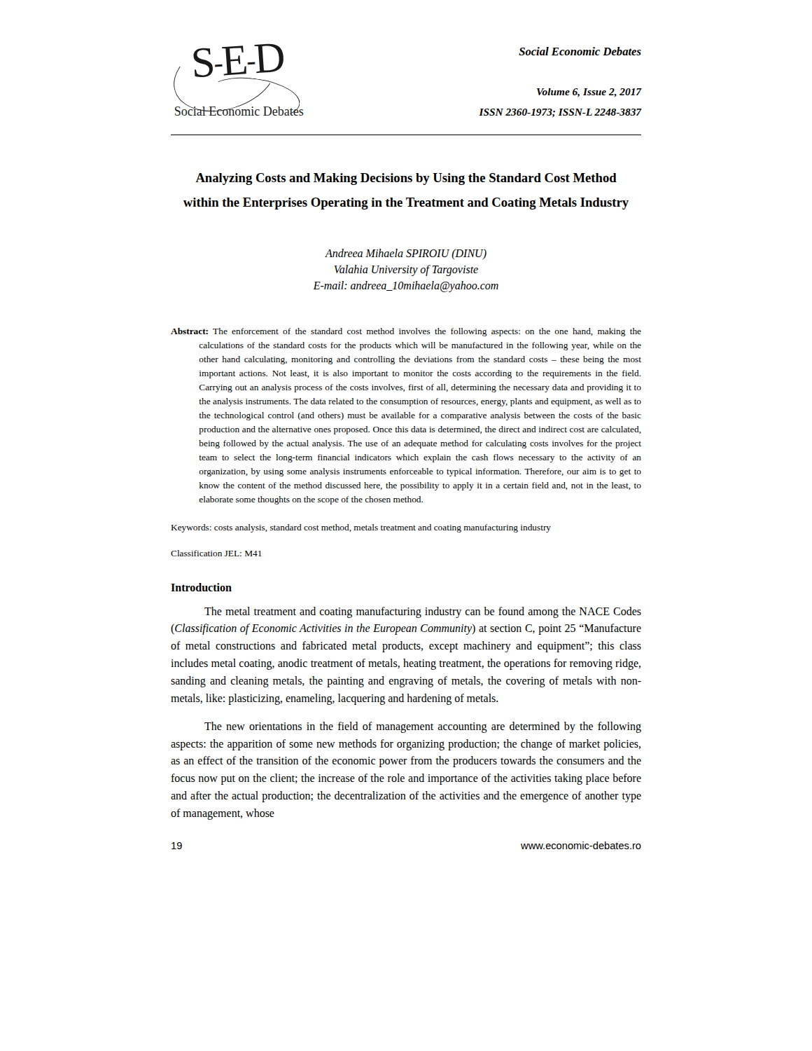S-E-D
Social Economic Debates
Social Economic Debates
Volume 6, Issue 2, 2017
ISSN 2360-1973; ISSN-L 2248-3837
Analyzing Costs and Making Decisions by Using the Standard Cost Method within the Enterprises Operating in the Treatment and Coating Metals Industry
Andreea Mihaela SPIROIU (DINU)
Valahia University of Targoviste
E-mail: andreea_10mihaela@yahoo.com
Abstract: The enforcement of the standard cost method involves the following aspects: on the one hand, making the calculations of the standard costs for the products which will be manufactured in the following year, while on the other hand calculating, monitoring and controlling the deviations from the standard costs – these being the most important actions. Not least, it is also important to monitor the costs according to the requirements in the field. Carrying out an analysis process of the costs involves, first of all, determining the necessary data and providing it to the analysis instruments. The data related to the consumption of resources, energy, plants and equipment, as well as to the technological control (and others) must be available for a comparative analysis between the costs of the basic production and the alternative ones proposed. Once this data is determined, the direct and indirect cost are calculated, being followed by the actual analysis. The use of an adequate method for calculating costs involves for the project team to select the long-term financial indicators which explain the cash flows necessary to the activity of an organization, by using some analysis instruments enforceable to typical information. Therefore, our aim is to get to know the content of the method discussed here, the possibility to apply it in a certain field and, not in the least, to elaborate some thoughts on the scope of the chosen method.
Keywords: costs analysis, standard cost method, metals treatment and coating manufacturing industry
Classification JEL: M41
Introduction
The metal treatment and coating manufacturing industry can be found among the NACE Codes (Classification of Economic Activities in the European Community) at section C, point 25 “Manufacture of metal constructions and fabricated metal products, except machinery and equipment”; this class includes metal coating, anodic treatment of metals, heating treatment, the operations for removing ridge, sanding and cleaning metals, the painting and engraving of metals, the covering of metals with non-metals, like: plasticizing, enameling, lacquering and hardening of metals.
The new orientations in the field of management accounting are determined by the following aspects: the apparition of some new methods for organizing production; the change of market policies, as an effect of the transition of the economic power from the producers towards the consumers and the focus now put on the client; the increase of the role and importance of the activities taking place before and after the actual production; the decentralization of the activities and the emergence of another type of management, whose
19
www.economic-debates.ro